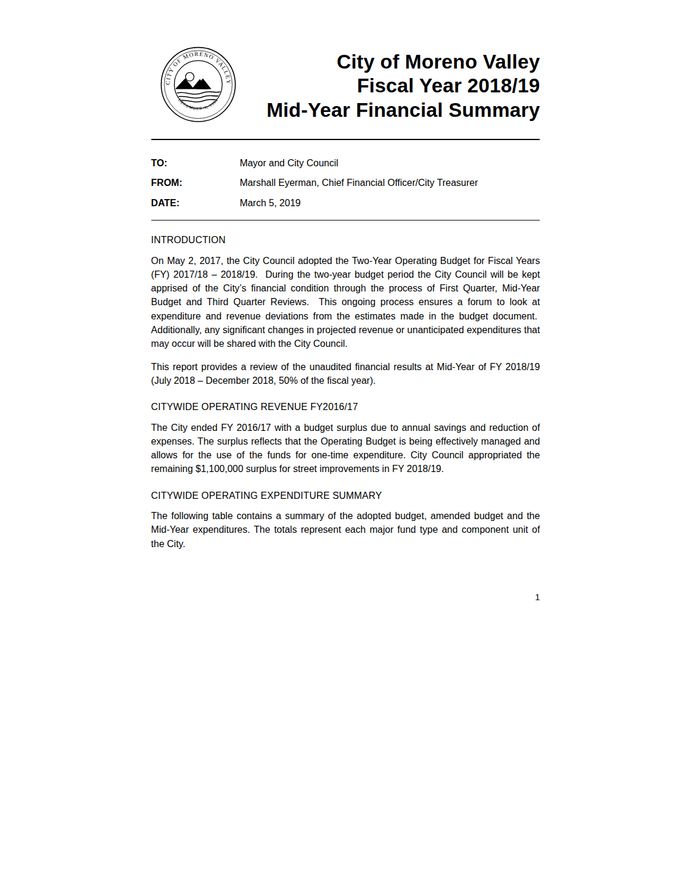CITY OF MORENO VALLEY DECEMBER 3, 1984
City of Moreno Valley
Fiscal Year 2018/19
Mid-Year Financial Summary
| TO: | Mayor and City Council |
| FROM: | Marshall Eyerman, Chief Financial Officer/City Treasurer |
| DATE: | March 5, 2019 |
INTRODUCTION
On May 2, 2017, the City Council adopted the Two-Year Operating Budget for Fiscal Years (FY) 2017/18 – 2018/19. During the two-year budget period the City Council will be kept apprised of the City’s financial condition through the process of First Quarter, Mid-Year Budget and Third Quarter Reviews. This ongoing process ensures a forum to look at expenditure and revenue deviations from the estimates made in the budget document. Additionally, any significant changes in projected revenue or unanticipated expenditures that may occur will be shared with the City Council.
This report provides a review of the unaudited financial results at Mid-Year of FY 2018/19 (July 2018 – December 2018, 50% of the fiscal year).
CITYWIDE OPERATING REVENUE FY2016/17
The City ended FY 2016/17 with a budget surplus due to annual savings and reduction of expenses. The surplus reflects that the Operating Budget is being effectively managed and allows for the use of the funds for one-time expenditure. City Council appropriated the remaining $1,100,000 surplus for street improvements in FY 2018/19.
CITYWIDE OPERATING EXPENDITURE SUMMARY
The following table contains a summary of the adopted budget, amended budget and the Mid-Year expenditures. The totals represent each major fund type and component unit of the City.
1